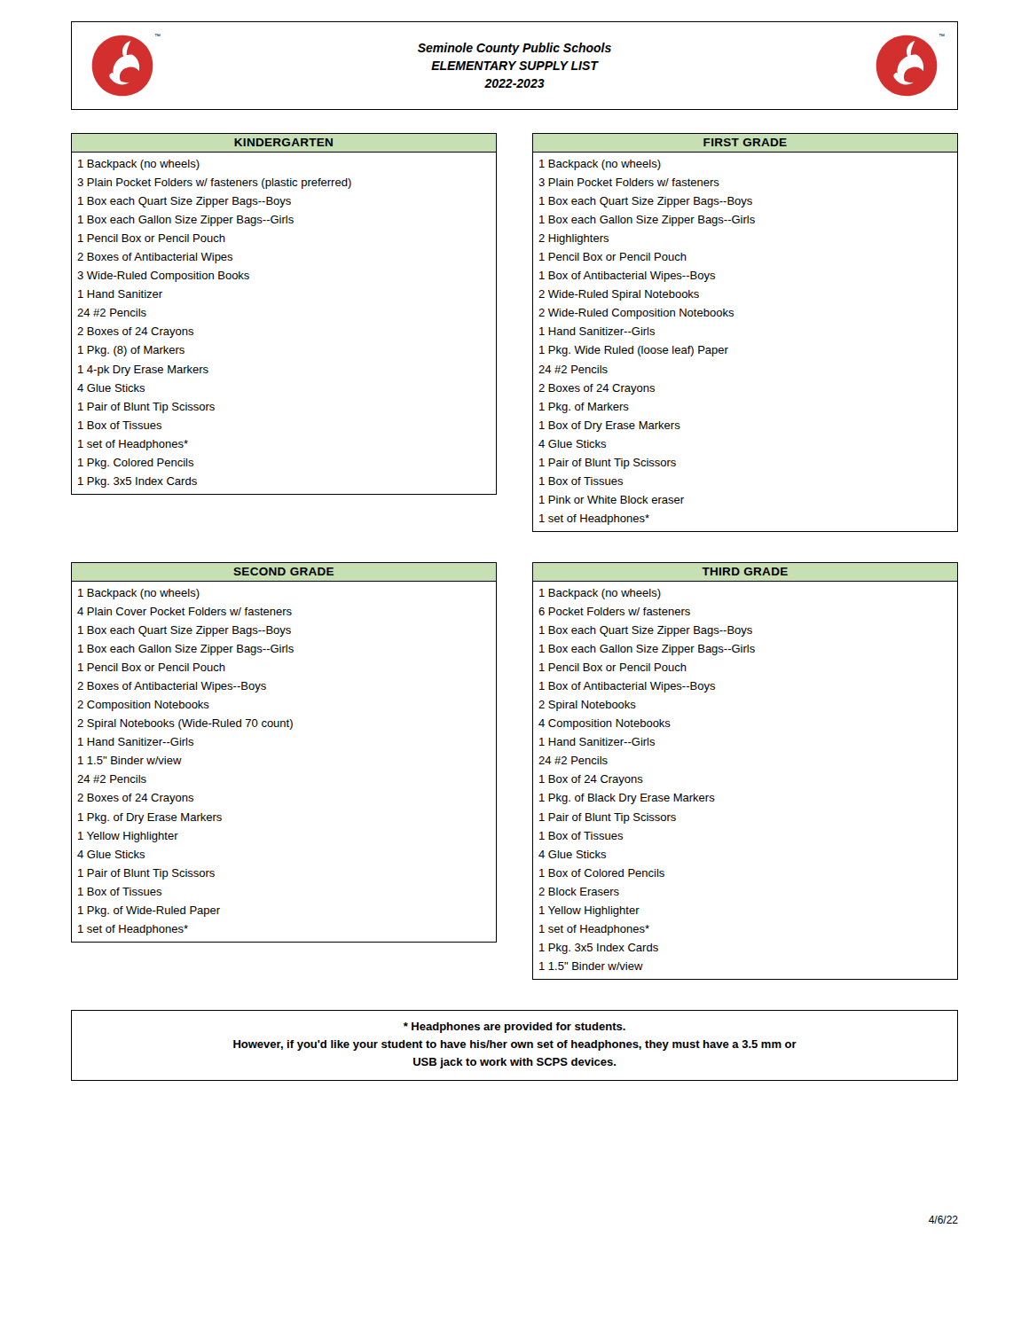™
Seminole County Public Schools
ELEMENTARY SUPPLY LIST
2022-2023
™
KINDERGARTEN
1 Backpack (no wheels)
3 Plain Pocket Folders w/ fasteners (plastic preferred)
1 Box each Quart Size Zipper Bags--Boys
1 Box each Gallon Size Zipper Bags--Girls
1 Pencil Box or Pencil Pouch
2 Boxes of Antibacterial Wipes
3 Wide-Ruled Composition Books
1 Hand Sanitizer
24 #2 Pencils
2 Boxes of 24 Crayons
1 Pkg. (8) of Markers
1 4-pk Dry Erase Markers
4 Glue Sticks
1 Pair of Blunt Tip Scissors
1 Box of Tissues
1 set of Headphones*
1 Pkg. Colored Pencils
1 Pkg. 3x5 Index Cards
FIRST GRADE
1 Backpack (no wheels)
3 Plain Pocket Folders w/ fasteners
1 Box each Quart Size Zipper Bags--Boys
1 Box each Gallon Size Zipper Bags--Girls
2 Highlighters
1 Pencil Box or Pencil Pouch
1 Box of Antibacterial Wipes--Boys
2 Wide-Ruled Spiral Notebooks
2 Wide-Ruled Composition Notebooks
1 Hand Sanitizer--Girls
1 Pkg. Wide Ruled (loose leaf) Paper
24 #2 Pencils
2 Boxes of 24 Crayons
1 Pkg. of Markers
1 Box of Dry Erase Markers
4 Glue Sticks
1 Pair of Blunt Tip Scissors
1 Box of Tissues
1 Pink or White Block eraser
1 set of Headphones*
SECOND GRADE
1 Backpack (no wheels)
4 Plain Cover Pocket Folders w/ fasteners
1 Box each Quart Size Zipper Bags--Boys
1 Box each Gallon Size Zipper Bags--Girls
1 Pencil Box or Pencil Pouch
2 Boxes of Antibacterial Wipes--Boys
2 Composition Notebooks
2 Spiral Notebooks (Wide-Ruled 70 count)
1 Hand Sanitizer--Girls
1 1.5" Binder w/view
24 #2 Pencils
2 Boxes of 24 Crayons
1 Pkg. of Dry Erase Markers
1 Yellow Highlighter
4 Glue Sticks
1 Pair of Blunt Tip Scissors
1 Box of Tissues
1 Pkg. of Wide-Ruled Paper
1 set of Headphones*
THIRD GRADE
1 Backpack (no wheels)
6 Pocket Folders w/ fasteners
1 Box each Quart Size Zipper Bags--Boys
1 Box each Gallon Size Zipper Bags--Girls
1 Pencil Box or Pencil Pouch
1 Box of Antibacterial Wipes--Boys
2 Spiral Notebooks
4 Composition Notebooks
1 Hand Sanitizer--Girls
24 #2 Pencils
1 Box of 24 Crayons
1 Pkg. of Black Dry Erase Markers
1 Pair of Blunt Tip Scissors
1 Box of Tissues
4 Glue Sticks
1 Box of Colored Pencils
2 Block Erasers
1 Yellow Highlighter
1 set of Headphones*
1 Pkg. 3x5 Index Cards
1 1.5" Binder w/view
* Headphones are provided for students.
However, if you'd like your student to have his/her own set of headphones, they must have a 3.5 mm or
USB jack to work with SCPS devices.
4/6/22